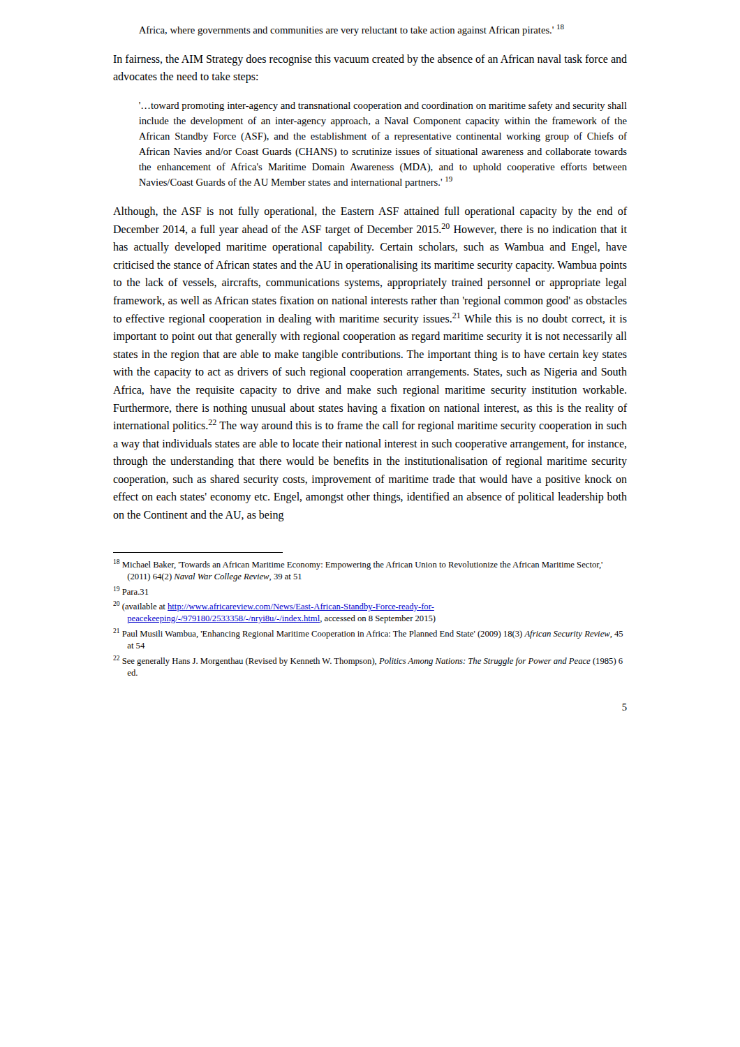Africa, where governments and communities are very reluctant to take action against African pirates.' 18
In fairness, the AIM Strategy does recognise this vacuum created by the absence of an African naval task force and advocates the need to take steps:
'…toward promoting inter-agency and transnational cooperation and coordination on maritime safety and security shall include the development of an inter-agency approach, a Naval Component capacity within the framework of the African Standby Force (ASF), and the establishment of a representative continental working group of Chiefs of African Navies and/or Coast Guards (CHANS) to scrutinize issues of situational awareness and collaborate towards the enhancement of Africa's Maritime Domain Awareness (MDA), and to uphold cooperative efforts between Navies/Coast Guards of the AU Member states and international partners.' 19
Although, the ASF is not fully operational, the Eastern ASF attained full operational capacity by the end of December 2014, a full year ahead of the ASF target of December 2015.20 However, there is no indication that it has actually developed maritime operational capability. Certain scholars, such as Wambua and Engel, have criticised the stance of African states and the AU in operationalising its maritime security capacity. Wambua points to the lack of vessels, aircrafts, communications systems, appropriately trained personnel or appropriate legal framework, as well as African states fixation on national interests rather than 'regional common good' as obstacles to effective regional cooperation in dealing with maritime security issues.21 While this is no doubt correct, it is important to point out that generally with regional cooperation as regard maritime security it is not necessarily all states in the region that are able to make tangible contributions. The important thing is to have certain key states with the capacity to act as drivers of such regional cooperation arrangements. States, such as Nigeria and South Africa, have the requisite capacity to drive and make such regional maritime security institution workable. Furthermore, there is nothing unusual about states having a fixation on national interest, as this is the reality of international politics.22 The way around this is to frame the call for regional maritime security cooperation in such a way that individuals states are able to locate their national interest in such cooperative arrangement, for instance, through the understanding that there would be benefits in the institutionalisation of regional maritime security cooperation, such as shared security costs, improvement of maritime trade that would have a positive knock on effect on each states' economy etc. Engel, amongst other things, identified an absence of political leadership both on the Continent and the AU, as being
18 Michael Baker, 'Towards an African Maritime Economy: Empowering the African Union to Revolutionize the African Maritime Sector,' (2011) 64(2) Naval War College Review, 39 at 51
19 Para.31
20 (available at http://www.africareview.com/News/East-African-Standby-Force-ready-for-peacekeeping/-/979180/2533358/-/nryi8u/-/index.html, accessed on 8 September 2015)
21 Paul Musili Wambua, 'Enhancing Regional Maritime Cooperation in Africa: The Planned End State' (2009) 18(3) African Security Review, 45 at 54
22 See generally Hans J. Morgenthau (Revised by Kenneth W. Thompson), Politics Among Nations: The Struggle for Power and Peace (1985) 6 ed.
5